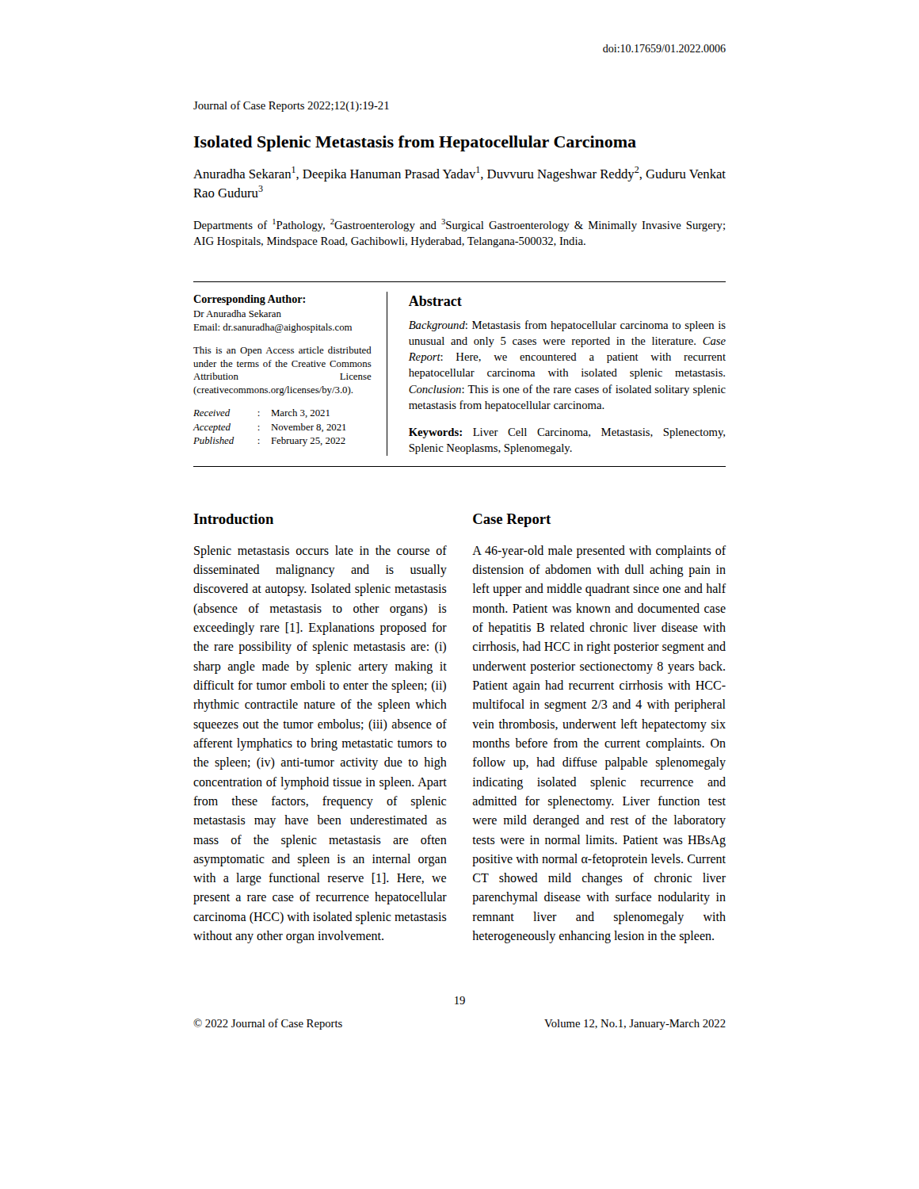doi:10.17659/01.2022.0006
Journal of Case Reports 2022;12(1):19-21
Isolated Splenic Metastasis from Hepatocellular Carcinoma
Anuradha Sekaran1, Deepika Hanuman Prasad Yadav1, Duvvuru Nageshwar Reddy2, Guduru Venkat Rao Guduru3
Departments of 1Pathology, 2Gastroenterology and 3Surgical Gastroenterology & Minimally Invasive Surgery; AIG Hospitals, Mindspace Road, Gachibowli, Hyderabad, Telangana-500032, India.
Corresponding Author:
Dr Anuradha Sekaran
Email: dr.sanuradha@aighospitals.com
This is an Open Access article distributed under the terms of the Creative Commons Attribution License (creativecommons.org/licenses/by/3.0).
| Received | : | March 3, 2021 |
| Accepted | : | November 8, 2021 |
| Published | : | February 25, 2022 |
Abstract
Background: Metastasis from hepatocellular carcinoma to spleen is unusual and only 5 cases were reported in the literature. Case Report: Here, we encountered a patient with recurrent hepatocellular carcinoma with isolated splenic metastasis. Conclusion: This is one of the rare cases of isolated solitary splenic metastasis from hepatocellular carcinoma.
Keywords: Liver Cell Carcinoma, Metastasis, Splenectomy, Splenic Neoplasms, Splenomegaly.
Introduction
Splenic metastasis occurs late in the course of disseminated malignancy and is usually discovered at autopsy. Isolated splenic metastasis (absence of metastasis to other organs) is exceedingly rare [1]. Explanations proposed for the rare possibility of splenic metastasis are: (i) sharp angle made by splenic artery making it difficult for tumor emboli to enter the spleen; (ii) rhythmic contractile nature of the spleen which squeezes out the tumor embolus; (iii) absence of afferent lymphatics to bring metastatic tumors to the spleen; (iv) anti-tumor activity due to high concentration of lymphoid tissue in spleen. Apart from these factors, frequency of splenic metastasis may have been underestimated as mass of the splenic metastasis are often asymptomatic and spleen is an internal organ with a large functional reserve [1]. Here, we present a rare case of recurrence hepatocellular carcinoma (HCC) with isolated splenic metastasis without any other organ involvement.
Case Report
A 46-year-old male presented with complaints of distension of abdomen with dull aching pain in left upper and middle quadrant since one and half month. Patient was known and documented case of hepatitis B related chronic liver disease with cirrhosis, had HCC in right posterior segment and underwent posterior sectionectomy 8 years back. Patient again had recurrent cirrhosis with HCC-multifocal in segment 2/3 and 4 with peripheral vein thrombosis, underwent left hepatectomy six months before from the current complaints. On follow up, had diffuse palpable splenomegaly indicating isolated splenic recurrence and admitted for splenectomy. Liver function test were mild deranged and rest of the laboratory tests were in normal limits. Patient was HBsAg positive with normal α-fetoprotein levels. Current CT showed mild changes of chronic liver parenchymal disease with surface nodularity in remnant liver and splenomegaly with heterogeneously enhancing lesion in the spleen.
19
© 2022 Journal of Case Reports
Volume 12, No.1, January-March 2022